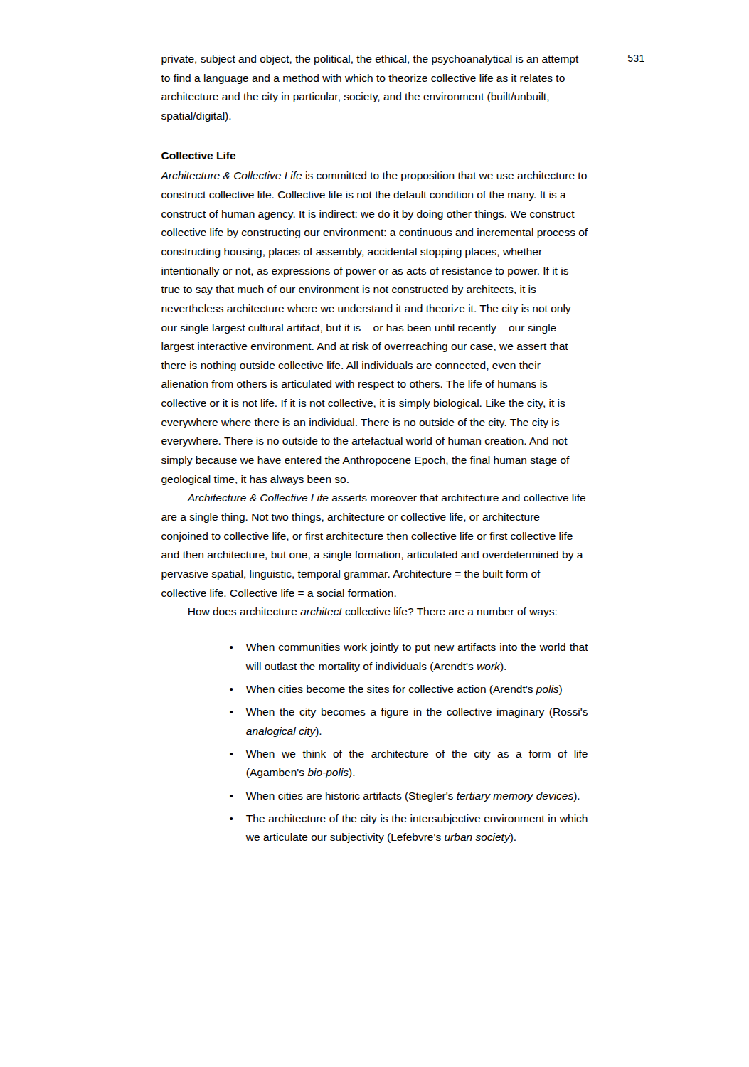531
private, subject and object, the political, the ethical, the psychoanalytical is an attempt to find a language and a method with which to theorize collective life as it relates to architecture and the city in particular, society, and the environment (built/unbuilt, spatial/digital).
Collective Life
Architecture & Collective Life is committed to the proposition that we use architecture to construct collective life. Collective life is not the default condition of the many. It is a construct of human agency. It is indirect: we do it by doing other things. We construct collective life by constructing our environment: a continuous and incremental process of constructing housing, places of assembly, accidental stopping places, whether intentionally or not, as expressions of power or as acts of resistance to power. If it is true to say that much of our environment is not constructed by architects, it is nevertheless architecture where we understand it and theorize it. The city is not only our single largest cultural artifact, but it is – or has been until recently – our single largest interactive environment. And at risk of overreaching our case, we assert that there is nothing outside collective life. All individuals are connected, even their alienation from others is articulated with respect to others. The life of humans is collective or it is not life. If it is not collective, it is simply biological. Like the city, it is everywhere where there is an individual. There is no outside of the city. The city is everywhere. There is no outside to the artefactual world of human creation. And not simply because we have entered the Anthropocene Epoch, the final human stage of geological time, it has always been so.
Architecture & Collective Life asserts moreover that architecture and collective life are a single thing. Not two things, architecture or collective life, or architecture conjoined to collective life, or first architecture then collective life or first collective life and then architecture, but one, a single formation, articulated and overdetermined by a pervasive spatial, linguistic, temporal grammar. Architecture = the built form of collective life. Collective life = a social formation.
How does architecture architect collective life? There are a number of ways:
When communities work jointly to put new artifacts into the world that will outlast the mortality of individuals (Arendt's work).
When cities become the sites for collective action (Arendt's polis)
When the city becomes a figure in the collective imaginary (Rossi's analogical city).
When we think of the architecture of the city as a form of life (Agamben's bio-polis).
When cities are historic artifacts (Stiegler's tertiary memory devices).
The architecture of the city is the intersubjective environment in which we articulate our subjectivity (Lefebvre's urban society).